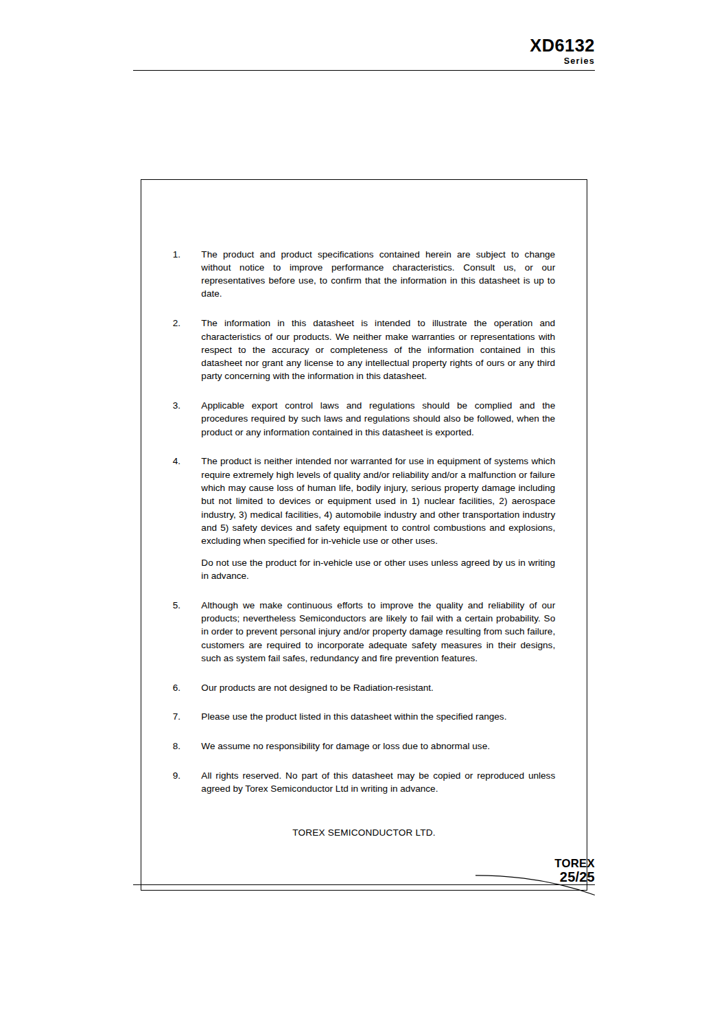XD6132
Series
The product and product specifications contained herein are subject to change without notice to improve performance characteristics. Consult us, or our representatives before use, to confirm that the information in this datasheet is up to date.
The information in this datasheet is intended to illustrate the operation and characteristics of our products. We neither make warranties or representations with respect to the accuracy or completeness of the information contained in this datasheet nor grant any license to any intellectual property rights of ours or any third party concerning with the information in this datasheet.
Applicable export control laws and regulations should be complied and the procedures required by such laws and regulations should also be followed, when the product or any information contained in this datasheet is exported.
The product is neither intended nor warranted for use in equipment of systems which require extremely high levels of quality and/or reliability and/or a malfunction or failure which may cause loss of human life, bodily injury, serious property damage including but not limited to devices or equipment used in 1) nuclear facilities, 2) aerospace industry, 3) medical facilities, 4) automobile industry and other transportation industry and 5) safety devices and safety equipment to control combustions and explosions, excluding when specified for in-vehicle use or other uses.
Do not use the product for in-vehicle use or other uses unless agreed by us in writing in advance.
Although we make continuous efforts to improve the quality and reliability of our products; nevertheless Semiconductors are likely to fail with a certain probability. So in order to prevent personal injury and/or property damage resulting from such failure, customers are required to incorporate adequate safety measures in their designs, such as system fail safes, redundancy and fire prevention features.
Our products are not designed to be Radiation-resistant.
Please use the product listed in this datasheet within the specified ranges.
We assume no responsibility for damage or loss due to abnormal use.
All rights reserved. No part of this datasheet may be copied or reproduced unless agreed by Torex Semiconductor Ltd in writing in advance.
TOREX SEMICONDUCTOR LTD.
TOREX
25/25